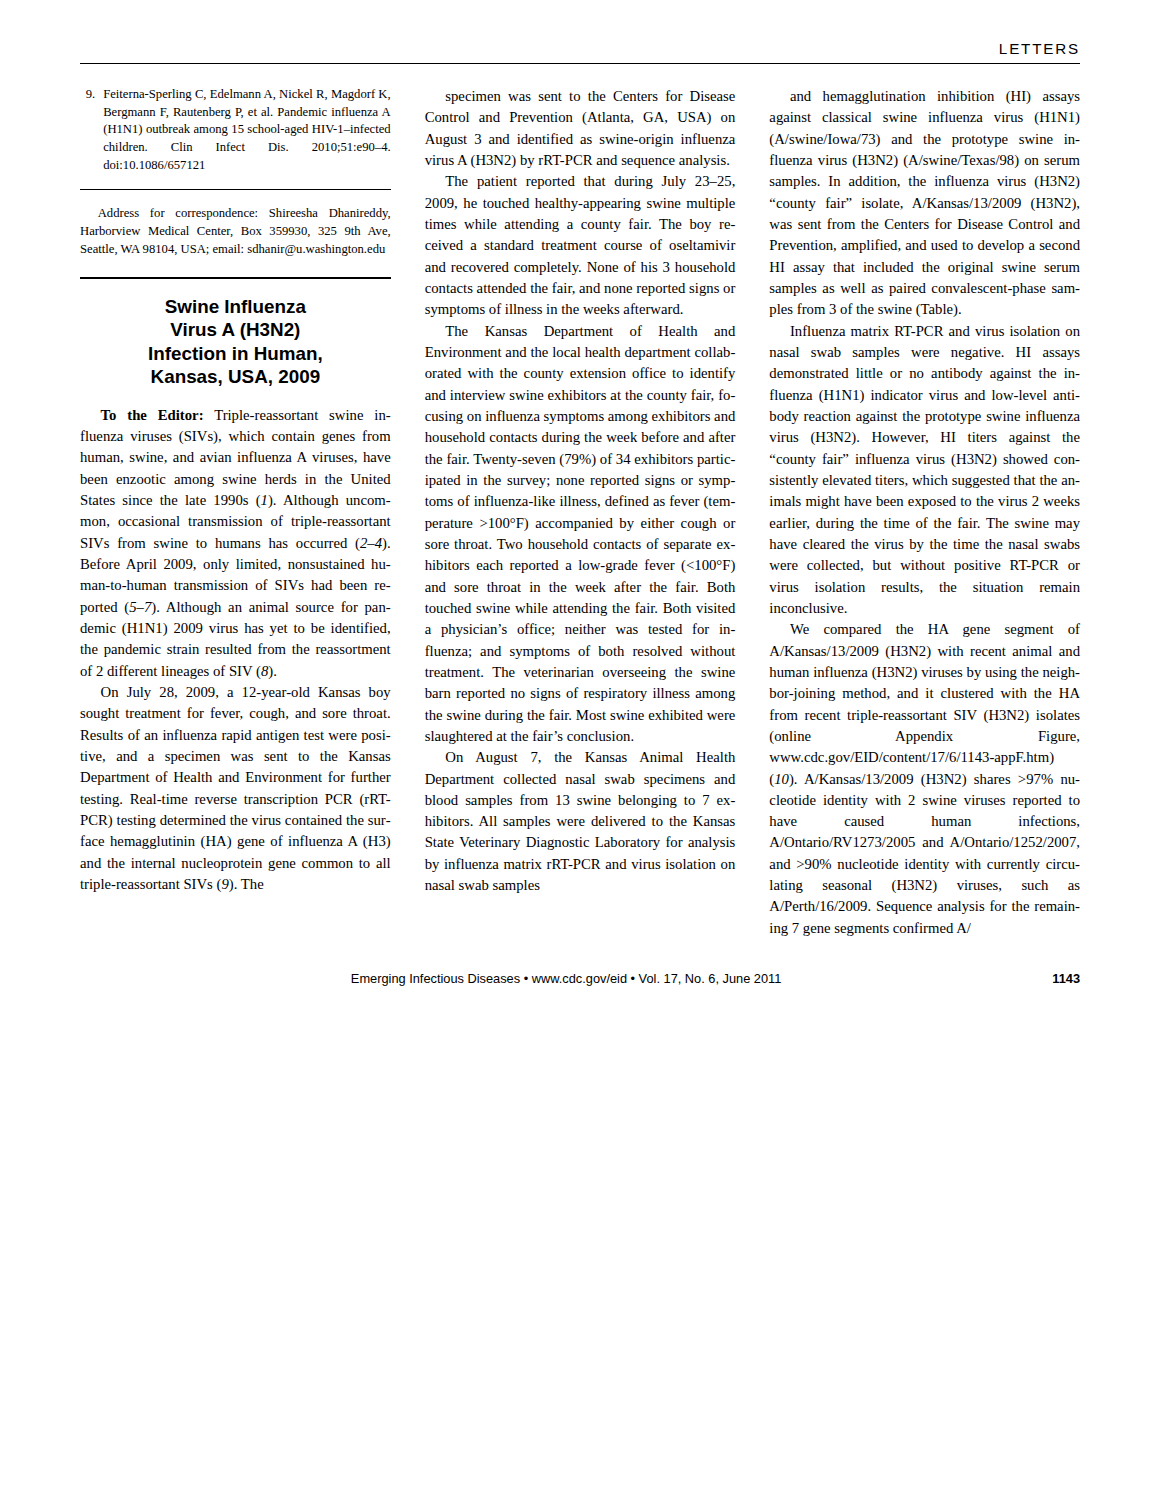LETTERS
9. Feiterna-Sperling C, Edelmann A, Nickel R, Magdorf K, Bergmann F, Rautenberg P, et al. Pandemic influenza A (H1N1) outbreak among 15 school-aged HIV-1–infected children. Clin Infect Dis. 2010;51:e90–4. doi:10.1086/657121
Address for correspondence: Shireesha Dhanireddy, Harborview Medical Center, Box 359930, 325 9th Ave, Seattle, WA 98104, USA; email: sdhanir@u.washington.edu
Swine Influenza
Virus A (H3N2)
Infection in Human,
Kansas, USA, 2009
To the Editor: Triple-reassortant swine influenza viruses (SIVs), which contain genes from human, swine, and avian influenza A viruses, have been enzootic among swine herds in the United States since the late 1990s (1). Although uncommon, occasional transmission of triple-reassortant SIVs from swine to humans has occurred (2–4). Before April 2009, only limited, nonsustained human-to-human transmission of SIVs had been reported (5–7). Although an animal source for pandemic (H1N1) 2009 virus has yet to be identified, the pandemic strain resulted from the reassortment of 2 different lineages of SIV (8).
On July 28, 2009, a 12-year-old Kansas boy sought treatment for fever, cough, and sore throat. Results of an influenza rapid antigen test were positive, and a specimen was sent to the Kansas Department of Health and Environment for further testing. Real-time reverse transcription PCR (rRT-PCR) testing determined the virus contained the surface hemagglutinin (HA) gene of influenza A (H3) and the internal nucleoprotein gene common to all triple-reassortant SIVs (9). The
specimen was sent to the Centers for Disease Control and Prevention (Atlanta, GA, USA) on August 3 and identified as swine-origin influenza virus A (H3N2) by rRT-PCR and sequence analysis.
The patient reported that during July 23–25, 2009, he touched healthy-appearing swine multiple times while attending a county fair. The boy received a standard treatment course of oseltamivir and recovered completely. None of his 3 household contacts attended the fair, and none reported signs or symptoms of illness in the weeks afterward.
The Kansas Department of Health and Environment and the local health department collaborated with the county extension office to identify and interview swine exhibitors at the county fair, focusing on influenza symptoms among exhibitors and household contacts during the week before and after the fair. Twenty-seven (79%) of 34 exhibitors participated in the survey; none reported signs or symptoms of influenza-like illness, defined as fever (temperature >100°F) accompanied by either cough or sore throat. Two household contacts of separate exhibitors each reported a low-grade fever (<100°F) and sore throat in the week after the fair. Both touched swine while attending the fair. Both visited a physician’s office; neither was tested for influenza; and symptoms of both resolved without treatment. The veterinarian overseeing the swine barn reported no signs of respiratory illness among the swine during the fair. Most swine exhibited were slaughtered at the fair’s conclusion.
On August 7, the Kansas Animal Health Department collected nasal swab specimens and blood samples from 13 swine belonging to 7 exhibitors. All samples were delivered to the Kansas State Veterinary Diagnostic Laboratory for analysis by influenza matrix rRT-PCR and virus isolation on nasal swab samples
and hemagglutination inhibition (HI) assays against classical swine influenza virus (H1N1) (A/swine/Iowa/73) and the prototype swine influenza virus (H3N2) (A/swine/Texas/98) on serum samples. In addition, the influenza virus (H3N2) “county fair” isolate, A/Kansas/13/2009 (H3N2), was sent from the Centers for Disease Control and Prevention, amplified, and used to develop a second HI assay that included the original swine serum samples as well as paired convalescent-phase samples from 3 of the swine (Table).
Influenza matrix RT-PCR and virus isolation on nasal swab samples were negative. HI assays demonstrated little or no antibody against the influenza (H1N1) indicator virus and low-level antibody reaction against the prototype swine influenza virus (H3N2). However, HI titers against the “county fair” influenza virus (H3N2) showed consistently elevated titers, which suggested that the animals might have been exposed to the virus 2 weeks earlier, during the time of the fair. The swine may have cleared the virus by the time the nasal swabs were collected, but without positive RT-PCR or virus isolation results, the situation remain inconclusive.
We compared the HA gene segment of A/Kansas/13/2009 (H3N2) with recent animal and human influenza (H3N2) viruses by using the neighbor-joining method, and it clustered with the HA from recent triple-reassortant SIV (H3N2) isolates (online Appendix Figure, www.cdc.gov/EID/content/17/6/1143-appF.htm) (10). A/Kansas/13/2009 (H3N2) shares >97% nucleotide identity with 2 swine viruses reported to have caused human infections, A/Ontario/RV1273/2005 and A/Ontario/1252/2007, and >90% nucleotide identity with currently circulating seasonal (H3N2) viruses, such as A/Perth/16/2009. Sequence analysis for the remaining 7 gene segments confirmed A/
Emerging Infectious Diseases • www.cdc.gov/eid • Vol. 17, No. 6, June 2011
1143